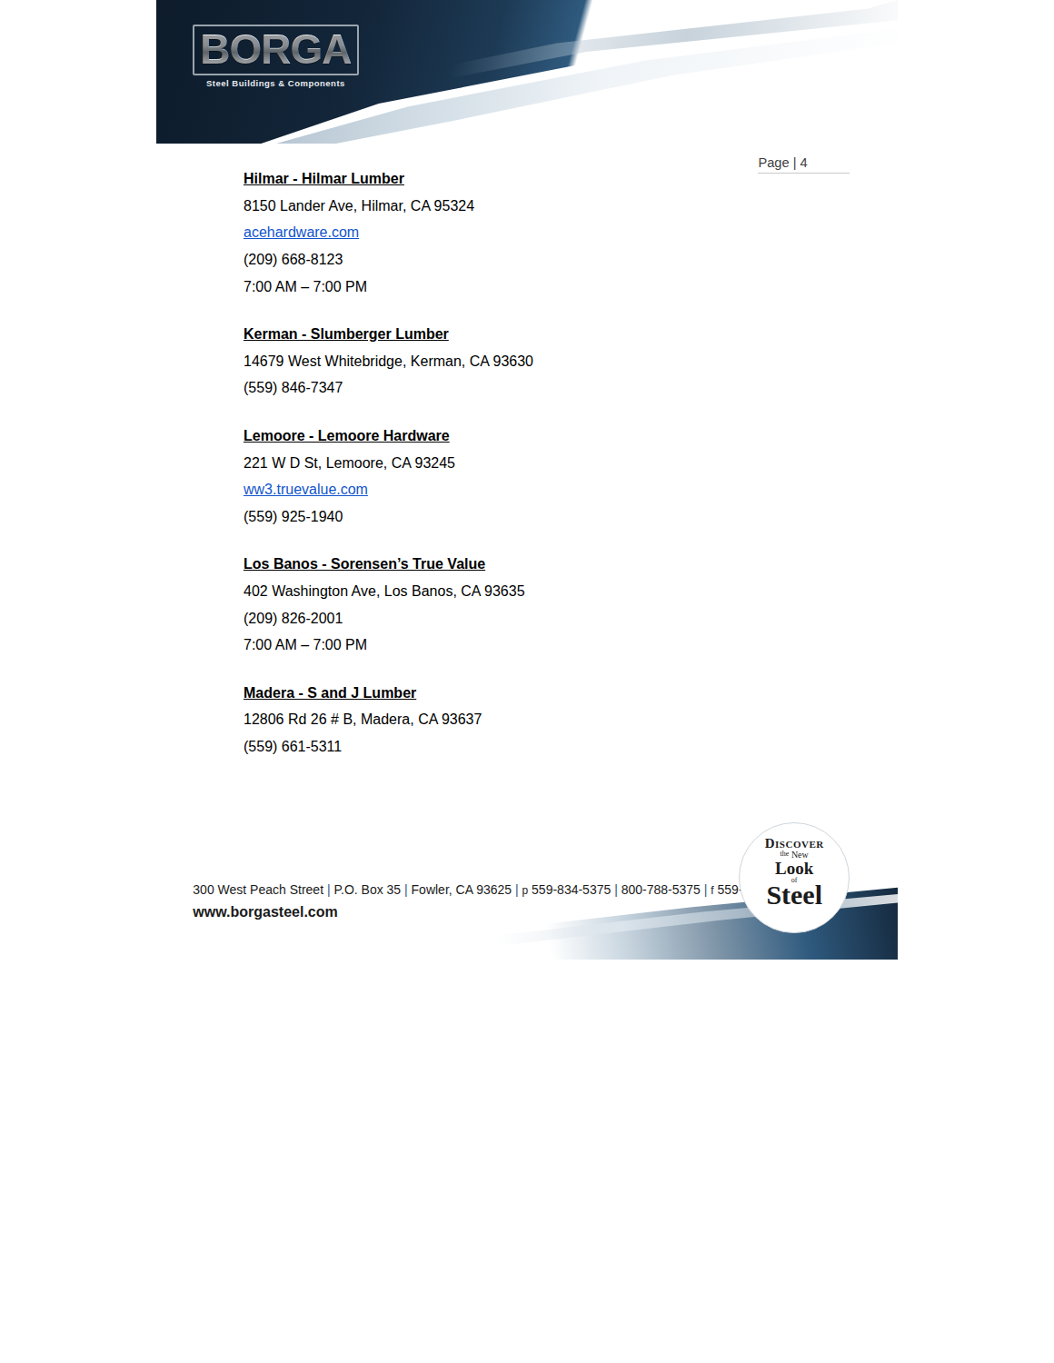BORGA
Steel Buildings & Components
Page | 4
Hilmar - Hilmar Lumber
8150 Lander Ave, Hilmar, CA 95324
acehardware.com
(209) 668-8123
7:00 AM – 7:00 PM
Kerman - Slumberger Lumber
14679 West Whitebridge, Kerman, CA 93630
(559) 846-7347
Lemoore - Lemoore Hardware
221 W D St, Lemoore, CA 93245
ww3.truevalue.com
(559) 925-1940
Los Banos - Sorensen’s True Value
402 Washington Ave, Los Banos, CA 93635
(209) 826-2001
7:00 AM – 7:00 PM
Madera - S and J Lumber
12806 Rd 26 # B, Madera, CA 93637
(559) 661-5311
300 West Peach Street | P.O. Box 35 | Fowler, CA 93625 | p 559-834-5375 | 800-788-5375 | f 559-834-1406 www.borgasteel.com
Discover
the New
Look
of
Steel